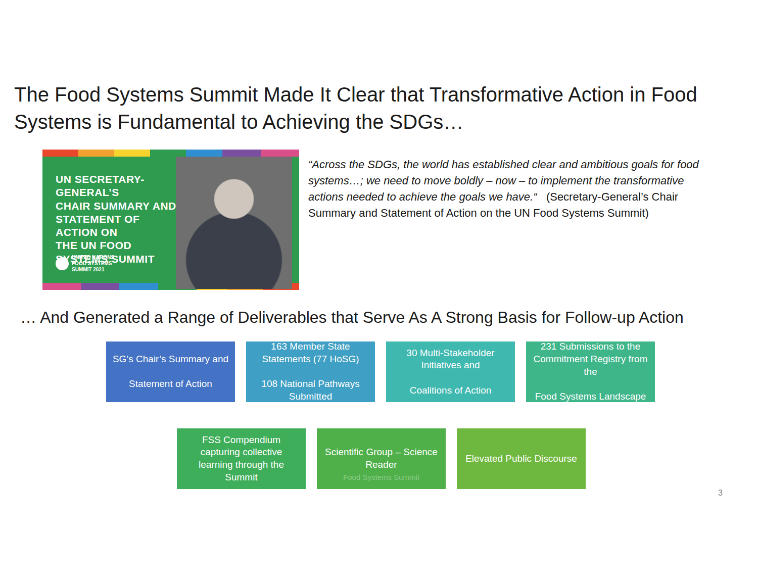The Food Systems Summit Made It Clear that Transformative Action in Food Systems is Fundamental to Achieving the SDGs…
UN Secretary-General’s
Chair Summary and
Statement of Action on
the UN Food Systems Summit
United Nations
Food Systems
Summit 2021
“Across the SDGs, the world has established clear and ambitious goals for food systems…; we need to move boldly – now – to implement the transformative actions needed to achieve the goals we have.“ (Secretary-General’s Chair Summary and Statement of Action on the UN Food Systems Summit)
… And Generated a Range of Deliverables that Serve As A Strong Basis for Follow-up Action
SG’s Chair’s Summary and
Statement of Action
163 Member State Statements (77 HoSG)
108 National Pathways Submitted
30 Multi-Stakeholder Initiatives and
Coalitions of Action
231 Submissions to the Commitment Registry from the
Food Systems Landscape
FSS Compendium capturing collective learning through the Summit
Scientific Group – Science Reader
Food Systems Summit
Elevated Public Discourse
3